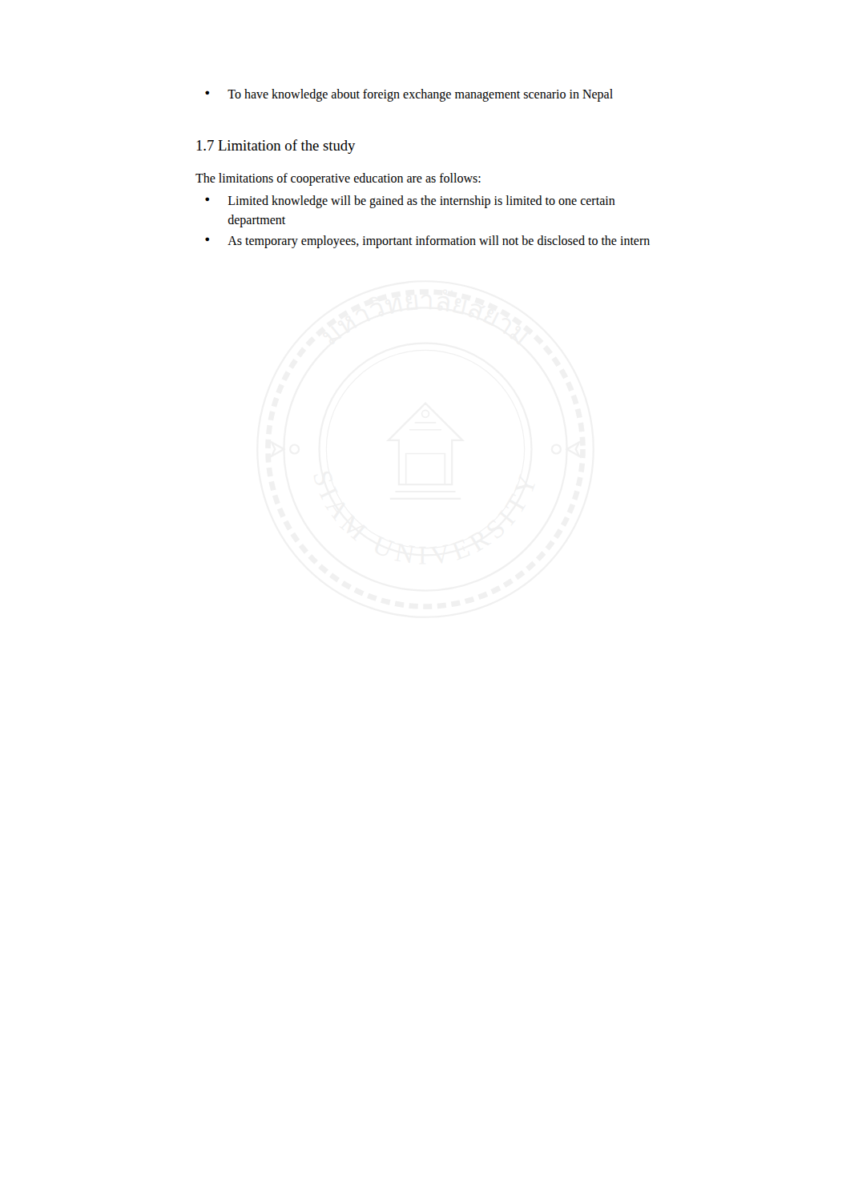มหาวิทยาลัยสยาม SIAM UNIVERSITY
To have knowledge about foreign exchange management scenario in Nepal
1.7 Limitation of the study
The limitations of cooperative education are as follows:
Limited knowledge will be gained as the internship is limited to one certain department
As temporary employees, important information will not be disclosed to the intern